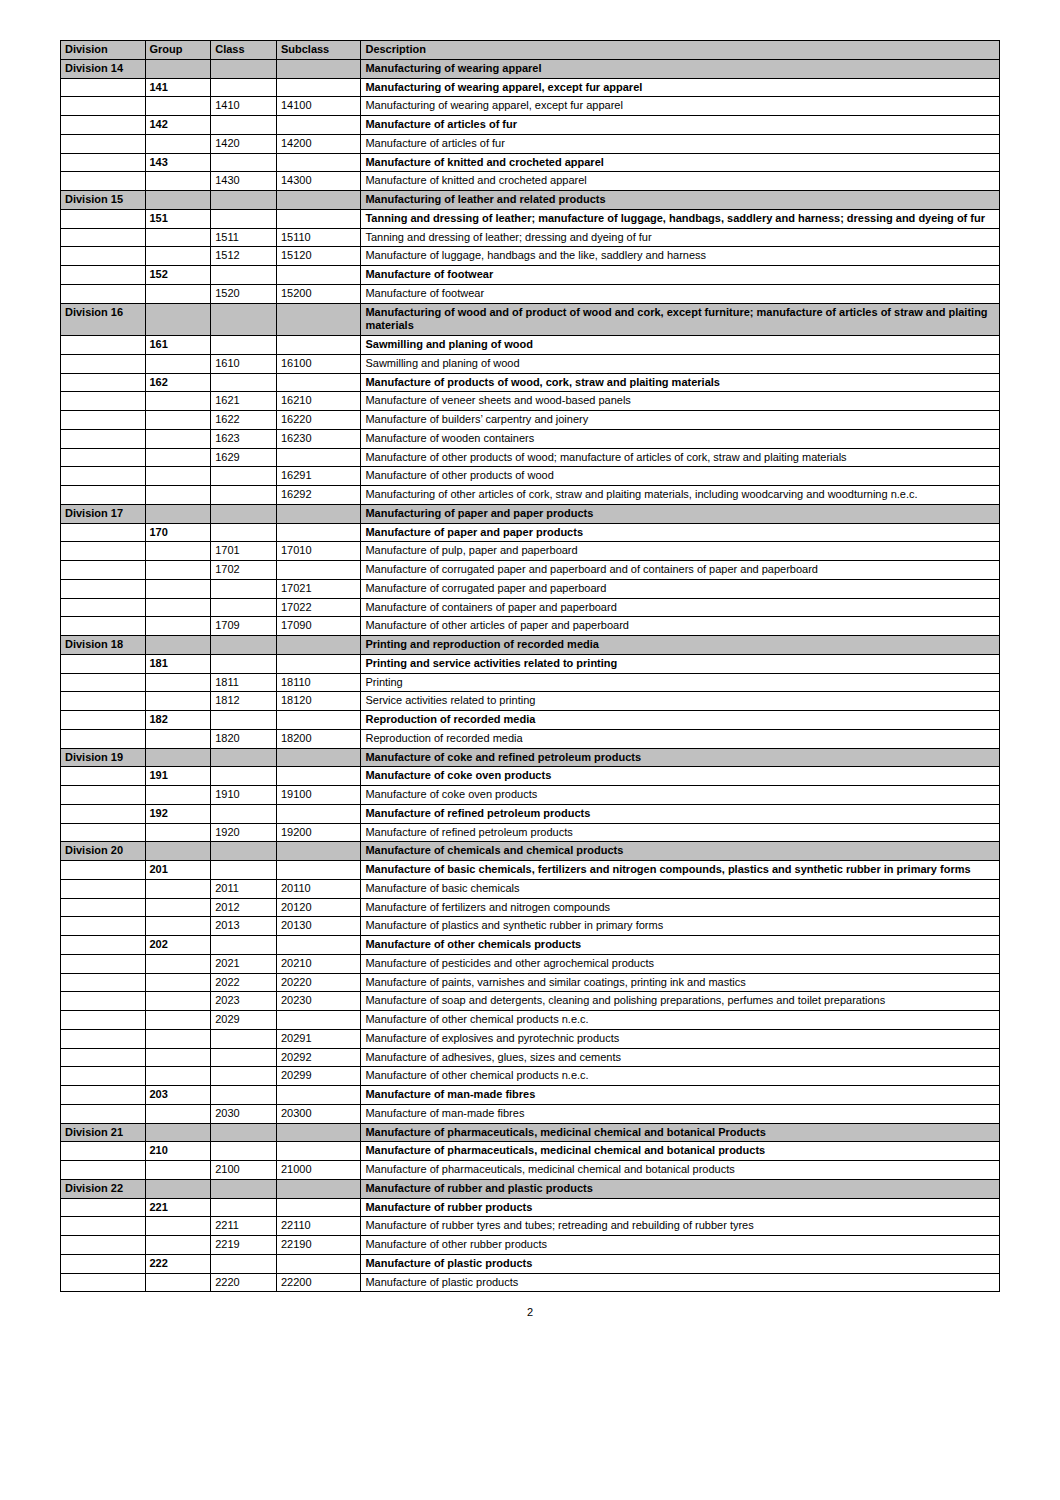| Division | Group | Class | Subclass | Description |
| --- | --- | --- | --- | --- |
| Division 14 | | | | Manufacturing of wearing apparel |
| | 141 | | | Manufacturing of wearing apparel, except fur apparel |
| | | 1410 | 14100 | Manufacturing of wearing apparel, except fur apparel |
| | 142 | | | Manufacture of articles of fur |
| | | 1420 | 14200 | Manufacture of articles of fur |
| | 143 | | | Manufacture of knitted and crocheted apparel |
| | | 1430 | 14300 | Manufacture of knitted and crocheted apparel |
| Division 15 | | | | Manufacturing of leather and related products |
| | 151 | | | Tanning and dressing of leather; manufacture of luggage, handbags, saddlery and harness; dressing and dyeing of fur |
| | | 1511 | 15110 | Tanning and dressing of leather; dressing and dyeing of fur |
| | | 1512 | 15120 | Manufacture of luggage, handbags and the like, saddlery and harness |
| | 152 | | | Manufacture of footwear |
| | | 1520 | 15200 | Manufacture of footwear |
| Division 16 | | | | Manufacturing of wood and of product of wood and cork, except furniture; manufacture of articles of straw and plaiting materials |
| | 161 | | | Sawmilling and planing of wood |
| | | 1610 | 16100 | Sawmilling and planing of wood |
| | 162 | | | Manufacture of products of wood, cork, straw and plaiting materials |
| | | 1621 | 16210 | Manufacture of veneer sheets and wood-based panels |
| | | 1622 | 16220 | Manufacture of builders’ carpentry and joinery |
| | | 1623 | 16230 | Manufacture of wooden containers |
| | | 1629 | | Manufacture of other products of wood; manufacture of articles of cork, straw and plaiting materials |
| | | | 16291 | Manufacture of other products of wood |
| | | | 16292 | Manufacturing of other articles of cork, straw and plaiting materials, including woodcarving and woodturning n.e.c. |
| Division 17 | | | | Manufacturing of paper and paper products |
| | 170 | | | Manufacture of paper and paper products |
| | | 1701 | 17010 | Manufacture of pulp, paper and paperboard |
| | | 1702 | | Manufacture of corrugated paper and paperboard and of containers of paper and paperboard |
| | | | 17021 | Manufacture of corrugated paper and paperboard |
| | | | 17022 | Manufacture of containers of paper and paperboard |
| | | 1709 | 17090 | Manufacture of other articles of paper and paperboard |
| Division 18 | | | | Printing and reproduction of recorded media |
| | 181 | | | Printing and service activities related to printing |
| | | 1811 | 18110 | Printing |
| | | 1812 | 18120 | Service activities related to printing |
| | 182 | | | Reproduction of recorded media |
| | | 1820 | 18200 | Reproduction of recorded media |
| Division 19 | | | | Manufacture of coke and refined petroleum products |
| | 191 | | | Manufacture of coke oven products |
| | | 1910 | 19100 | Manufacture of coke oven products |
| | 192 | | | Manufacture of refined petroleum products |
| | | 1920 | 19200 | Manufacture of refined petroleum products |
| Division 20 | | | | Manufacture of chemicals and chemical products |
| | 201 | | | Manufacture of basic chemicals, fertilizers and nitrogen compounds, plastics and synthetic rubber in primary forms |
| | | 2011 | 20110 | Manufacture of basic chemicals |
| | | 2012 | 20120 | Manufacture of fertilizers and nitrogen compounds |
| | | 2013 | 20130 | Manufacture of plastics and synthetic rubber in primary forms |
| | 202 | | | Manufacture of other chemicals products |
| | | 2021 | 20210 | Manufacture of pesticides and other agrochemical products |
| | | 2022 | 20220 | Manufacture of paints, varnishes and similar coatings, printing ink and mastics |
| | | 2023 | 20230 | Manufacture of soap and detergents, cleaning and polishing preparations, perfumes and toilet preparations |
| | | 2029 | | Manufacture of other chemical products n.e.c. |
| | | | 20291 | Manufacture of explosives and pyrotechnic products |
| | | | 20292 | Manufacture of adhesives, glues, sizes and cements |
| | | | 20299 | Manufacture of other chemical products n.e.c. |
| | 203 | | | Manufacture of man-made fibres |
| | | 2030 | 20300 | Manufacture of man-made fibres |
| Division 21 | | | | Manufacture of pharmaceuticals, medicinal chemical and botanical Products |
| | 210 | | | Manufacture of pharmaceuticals, medicinal chemical and botanical products |
| | | 2100 | 21000 | Manufacture of pharmaceuticals, medicinal chemical and botanical products |
| Division 22 | | | | Manufacture of rubber and plastic products |
| | 221 | | | Manufacture of rubber products |
| | | 2211 | 22110 | Manufacture of rubber tyres and tubes; retreading and rebuilding of rubber tyres |
| | | 2219 | 22190 | Manufacture of other rubber products |
| | 222 | | | Manufacture of plastic products |
| | | 2220 | 22200 | Manufacture of plastic products |
2